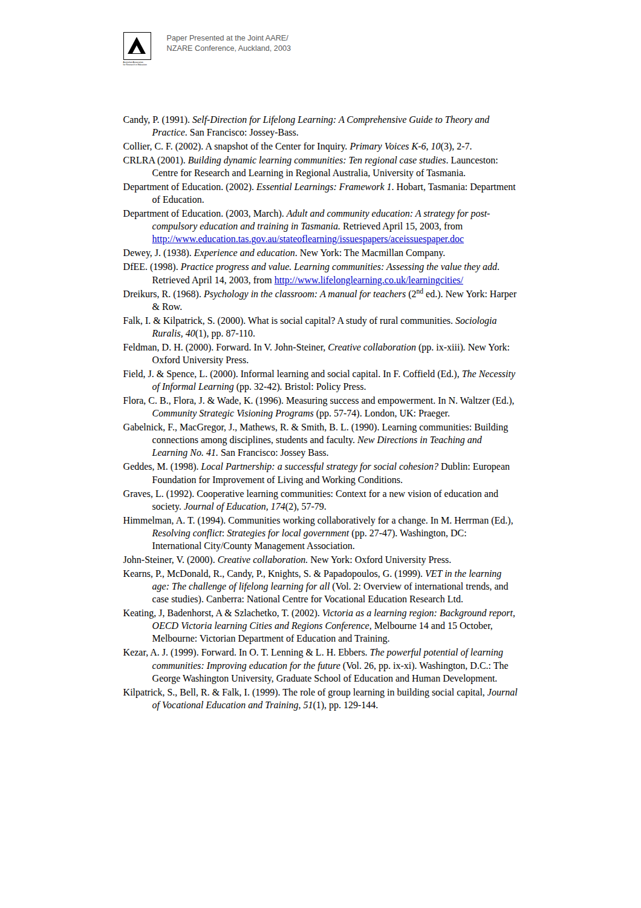Australian Association
for Research in Education
Paper Presented at the Joint AARE/
NZARE Conference, Auckland, 2003
Candy, P. (1991). Self-Direction for Lifelong Learning: A Comprehensive Guide to Theory and Practice. San Francisco: Jossey-Bass.
Collier, C. F. (2002). A snapshot of the Center for Inquiry. Primary Voices K-6, 10(3), 2-7.
CRLRA (2001). Building dynamic learning communities: Ten regional case studies. Launceston: Centre for Research and Learning in Regional Australia, University of Tasmania.
Department of Education. (2002). Essential Learnings: Framework 1. Hobart, Tasmania: Department of Education.
Department of Education. (2003, March). Adult and community education: A strategy for post-compulsory education and training in Tasmania. Retrieved April 15, 2003, from http://www.education.tas.gov.au/stateoflearning/issuespapers/aceissuespaper.doc
Dewey, J. (1938). Experience and education. New York: The Macmillan Company.
DfEE. (1998). Practice progress and value. Learning communities: Assessing the value they add. Retrieved April 14, 2003, from http://www.lifelonglearning.co.uk/learningcities/
Dreikurs, R. (1968). Psychology in the classroom: A manual for teachers (2nd ed.). New York: Harper & Row.
Falk, I. & Kilpatrick, S. (2000). What is social capital? A study of rural communities. Sociologia Ruralis, 40(1), pp. 87-110.
Feldman, D. H. (2000). Forward. In V. John-Steiner, Creative collaboration (pp. ix-xiii). New York: Oxford University Press.
Field, J. & Spence, L. (2000). Informal learning and social capital. In F. Coffield (Ed.), The Necessity of Informal Learning (pp. 32-42). Bristol: Policy Press.
Flora, C. B., Flora, J. & Wade, K. (1996). Measuring success and empowerment. In N. Waltzer (Ed.), Community Strategic Visioning Programs (pp. 57-74). London, UK: Praeger.
Gabelnick, F., MacGregor, J., Mathews, R. & Smith, B. L. (1990). Learning communities: Building connections among disciplines, students and faculty. New Directions in Teaching and Learning No. 41. San Francisco: Jossey Bass.
Geddes, M. (1998). Local Partnership: a successful strategy for social cohesion? Dublin: European Foundation for Improvement of Living and Working Conditions.
Graves, L. (1992). Cooperative learning communities: Context for a new vision of education and society. Journal of Education, 174(2), 57-79.
Himmelman, A. T. (1994). Communities working collaboratively for a change. In M. Herrman (Ed.), Resolving conflict: Strategies for local government (pp. 27-47). Washington, DC: International City/County Management Association.
John-Steiner, V. (2000). Creative collaboration. New York: Oxford University Press.
Kearns, P., McDonald, R., Candy, P., Knights, S. & Papadopoulos, G. (1999). VET in the learning age: The challenge of lifelong learning for all (Vol. 2: Overview of international trends, and case studies). Canberra: National Centre for Vocational Education Research Ltd.
Keating, J, Badenhorst, A & Szlachetko, T. (2002). Victoria as a learning region: Background report, OECD Victoria learning Cities and Regions Conference, Melbourne 14 and 15 October, Melbourne: Victorian Department of Education and Training.
Kezar, A. J. (1999). Forward. In O. T. Lenning & L. H. Ebbers. The powerful potential of learning communities: Improving education for the future (Vol. 26, pp. ix-xi). Washington, D.C.: The George Washington University, Graduate School of Education and Human Development.
Kilpatrick, S., Bell, R. & Falk, I. (1999). The role of group learning in building social capital, Journal of Vocational Education and Training, 51(1), pp. 129-144.